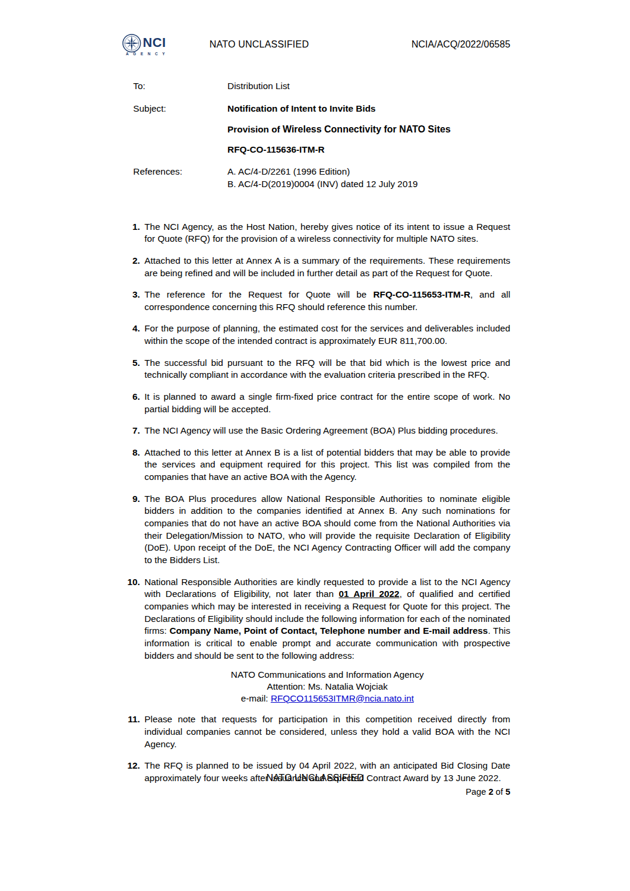NCI A G E N C Y
NATO UNCLASSIFIED NCIA/ACQ/2022/06585
| To: | Distribution List |
| Subject: | Notification of Intent to Invite Bids Provision of Wireless Connectivity for NATO Sites RFQ-CO-115636-ITM-R |
| References: | A. AC/4-D/2261 (1996 Edition) B. AC/4-D(2019)0004 (INV) dated 12 July 2019 |
The NCI Agency, as the Host Nation, hereby gives notice of its intent to issue a Request for Quote (RFQ) for the provision of a wireless connectivity for multiple NATO sites.
Attached to this letter at Annex A is a summary of the requirements. These requirements are being refined and will be included in further detail as part of the Request for Quote.
The reference for the Request for Quote will be RFQ-CO-115653-ITM-R, and all correspondence concerning this RFQ should reference this number.
For the purpose of planning, the estimated cost for the services and deliverables included within the scope of the intended contract is approximately EUR 811,700.00.
The successful bid pursuant to the RFQ will be that bid which is the lowest price and technically compliant in accordance with the evaluation criteria prescribed in the RFQ.
It is planned to award a single firm-fixed price contract for the entire scope of work. No partial bidding will be accepted.
The NCI Agency will use the Basic Ordering Agreement (BOA) Plus bidding procedures.
Attached to this letter at Annex B is a list of potential bidders that may be able to provide the services and equipment required for this project. This list was compiled from the companies that have an active BOA with the Agency.
The BOA Plus procedures allow National Responsible Authorities to nominate eligible bidders in addition to the companies identified at Annex B. Any such nominations for companies that do not have an active BOA should come from the National Authorities via their Delegation/Mission to NATO, who will provide the requisite Declaration of Eligibility (DoE). Upon receipt of the DoE, the NCI Agency Contracting Officer will add the company to the Bidders List.
National Responsible Authorities are kindly requested to provide a list to the NCI Agency with Declarations of Eligibility, not later than 01 April 2022, of qualified and certified companies which may be interested in receiving a Request for Quote for this project. The Declarations of Eligibility should include the following information for each of the nominated firms: Company Name, Point of Contact, Telephone number and E-mail address. This information is critical to enable prompt and accurate communication with prospective bidders and should be sent to the following address:
NATO Communications and Information Agency
Attention: Ms. Natalia Wojciak
e-mail: RFQCO115653ITMR@ncia.nato.int
Please note that requests for participation in this competition received directly from individual companies cannot be considered, unless they hold a valid BOA with the NCI Agency.
The RFQ is planned to be issued by 04 April 2022, with an anticipated Bid Closing Date approximately four weeks after issuance and expected Contract Award by 13 June 2022.
NATO UNCLASSIFIED
Page 2 of 5